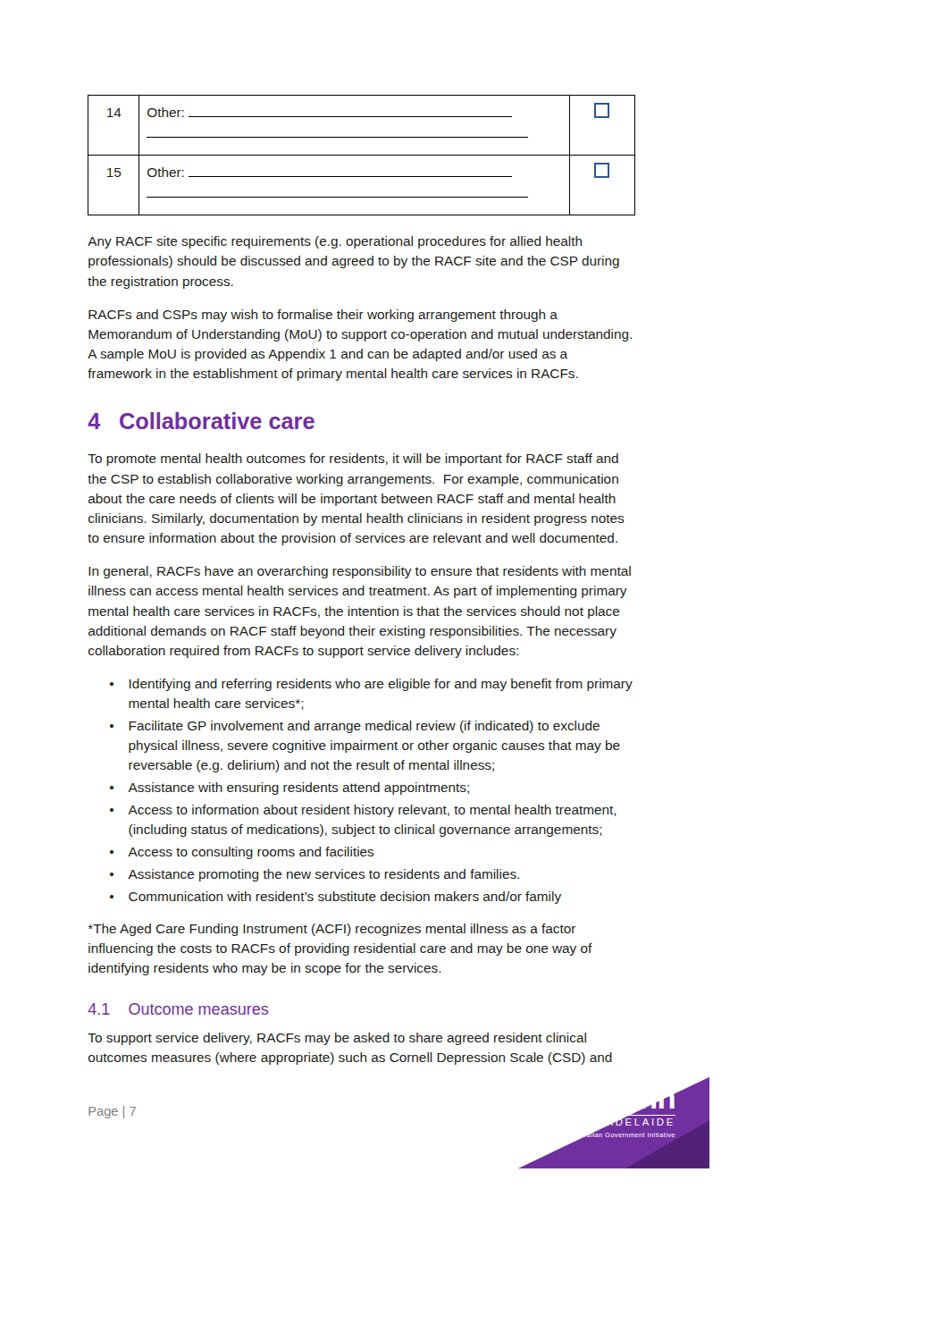| 14 | Other: | |
| 15 | Other: | |
Any RACF site specific requirements (e.g. operational procedures for allied health professionals) should be discussed and agreed to by the RACF site and the CSP during the registration process.
RACFs and CSPs may wish to formalise their working arrangement through a Memorandum of Understanding (MoU) to support co-operation and mutual understanding. A sample MoU is provided as Appendix 1 and can be adapted and/or used as a framework in the establishment of primary mental health care services in RACFs.
4 Collaborative care
To promote mental health outcomes for residents, it will be important for RACF staff and the CSP to establish collaborative working arrangements. For example, communication about the care needs of clients will be important between RACF staff and mental health clinicians. Similarly, documentation by mental health clinicians in resident progress notes to ensure information about the provision of services are relevant and well documented.
In general, RACFs have an overarching responsibility to ensure that residents with mental illness can access mental health services and treatment. As part of implementing primary mental health care services in RACFs, the intention is that the services should not place additional demands on RACF staff beyond their existing responsibilities. The necessary collaboration required from RACFs to support service delivery includes:
Identifying and referring residents who are eligible for and may benefit from primary mental health care services*;
Facilitate GP involvement and arrange medical review (if indicated) to exclude physical illness, severe cognitive impairment or other organic causes that may be reversable (e.g. delirium) and not the result of mental illness;
Assistance with ensuring residents attend appointments;
Access to information about resident history relevant, to mental health treatment, (including status of medications), subject to clinical governance arrangements;
Access to consulting rooms and facilities
Assistance promoting the new services to residents and families.
Communication with resident’s substitute decision makers and/or family
*The Aged Care Funding Instrument (ACFI) recognizes mental illness as a factor influencing the costs to RACFs of providing residential care and may be one way of identifying residents who may be in scope for the services.
4.1 Outcome measures
To support service delivery, RACFs may be asked to share agreed resident clinical outcomes measures (where appropriate) such as Cornell Depression Scale (CSD) and
Page | 7
phn
ADELAIDE
An Australian Government Initiative